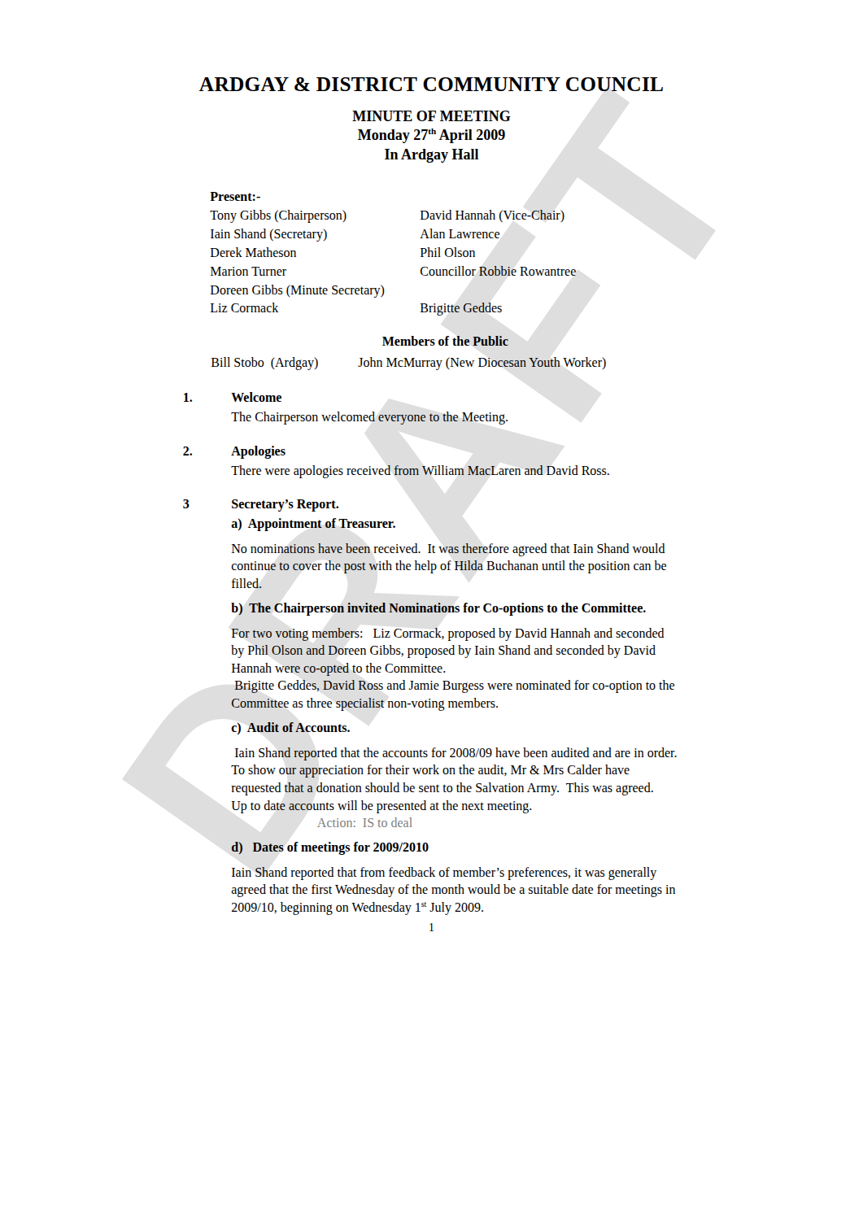DRAFT
ARDGAY & DISTRICT COMMUNITY COUNCIL
MINUTE OF MEETING Monday 27th April 2009 In Ardgay Hall
Present:-
| Tony Gibbs (Chairperson) | David Hannah (Vice-Chair) |
| Iain Shand (Secretary) | Alan Lawrence |
| Derek Matheson | Phil Olson |
| Marion Turner | Councillor Robbie Rowantree |
| Doreen Gibbs (Minute Secretary) | |
| Liz Cormack | Brigitte Geddes |
Members of the Public
| Bill Stobo (Ardgay) | John McMurray (New Diocesan Youth Worker) |
1.
Welcome
The Chairperson welcomed everyone to the Meeting.
2.
Apologies
There were apologies received from William MacLaren and David Ross.
3
Secretary’s Report.
a) Appointment of Treasurer.
No nominations have been received. It was therefore agreed that Iain Shand would continue to cover the post with the help of Hilda Buchanan until the position can be filled.
b) The Chairperson invited Nominations for Co-options to the Committee.
For two voting members: Liz Cormack, proposed by David Hannah and seconded by Phil Olson and Doreen Gibbs, proposed by Iain Shand and seconded by David Hannah were co-opted to the Committee.
Brigitte Geddes, David Ross and Jamie Burgess were nominated for co-option to the Committee as three specialist non-voting members.
c) Audit of Accounts.
Iain Shand reported that the accounts for 2008/09 have been audited and are in order.
To show our appreciation for their work on the audit, Mr & Mrs Calder have requested that a donation should be sent to the Salvation Army. This was agreed.
Up to date accounts will be presented at the next meeting.Action: IS to deal
d) Dates of meetings for 2009/2010
Iain Shand reported that from feedback of member’s preferences, it was generally agreed that the first Wednesday of the month would be a suitable date for meetings in 2009/10, beginning on Wednesday 1st July 2009.
1